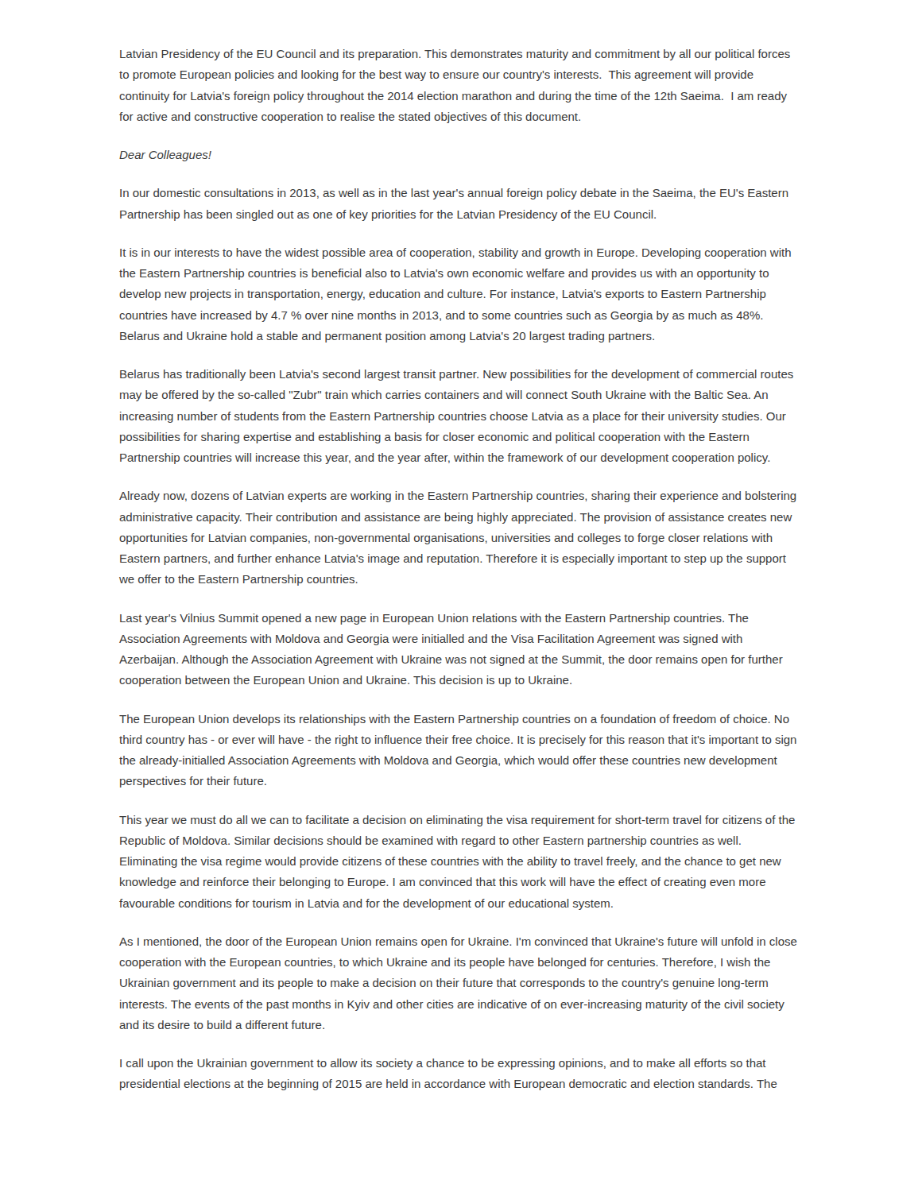Latvian Presidency of the EU Council and its preparation. This demonstrates maturity and commitment by all our political forces to promote European policies and looking for the best way to ensure our country's interests. This agreement will provide continuity for Latvia's foreign policy throughout the 2014 election marathon and during the time of the 12th Saeima. I am ready for active and constructive cooperation to realise the stated objectives of this document.
Dear Colleagues!
In our domestic consultations in 2013, as well as in the last year's annual foreign policy debate in the Saeima, the EU's Eastern Partnership has been singled out as one of key priorities for the Latvian Presidency of the EU Council.
It is in our interests to have the widest possible area of cooperation, stability and growth in Europe. Developing cooperation with the Eastern Partnership countries is beneficial also to Latvia's own economic welfare and provides us with an opportunity to develop new projects in transportation, energy, education and culture. For instance, Latvia's exports to Eastern Partnership countries have increased by 4.7 % over nine months in 2013, and to some countries such as Georgia by as much as 48%. Belarus and Ukraine hold a stable and permanent position among Latvia's 20 largest trading partners.
Belarus has traditionally been Latvia's second largest transit partner. New possibilities for the development of commercial routes may be offered by the so-called "Zubr" train which carries containers and will connect South Ukraine with the Baltic Sea. An increasing number of students from the Eastern Partnership countries choose Latvia as a place for their university studies. Our possibilities for sharing expertise and establishing a basis for closer economic and political cooperation with the Eastern Partnership countries will increase this year, and the year after, within the framework of our development cooperation policy.
Already now, dozens of Latvian experts are working in the Eastern Partnership countries, sharing their experience and bolstering administrative capacity. Their contribution and assistance are being highly appreciated. The provision of assistance creates new opportunities for Latvian companies, non-governmental organisations, universities and colleges to forge closer relations with Eastern partners, and further enhance Latvia's image and reputation. Therefore it is especially important to step up the support we offer to the Eastern Partnership countries.
Last year's Vilnius Summit opened a new page in European Union relations with the Eastern Partnership countries. The Association Agreements with Moldova and Georgia were initialled and the Visa Facilitation Agreement was signed with Azerbaijan. Although the Association Agreement with Ukraine was not signed at the Summit, the door remains open for further cooperation between the European Union and Ukraine. This decision is up to Ukraine.
The European Union develops its relationships with the Eastern Partnership countries on a foundation of freedom of choice. No third country has - or ever will have - the right to influence their free choice. It is precisely for this reason that it's important to sign the already-initialled Association Agreements with Moldova and Georgia, which would offer these countries new development perspectives for their future.
This year we must do all we can to facilitate a decision on eliminating the visa requirement for short-term travel for citizens of the Republic of Moldova. Similar decisions should be examined with regard to other Eastern partnership countries as well. Eliminating the visa regime would provide citizens of these countries with the ability to travel freely, and the chance to get new knowledge and reinforce their belonging to Europe. I am convinced that this work will have the effect of creating even more favourable conditions for tourism in Latvia and for the development of our educational system.
As I mentioned, the door of the European Union remains open for Ukraine. I'm convinced that Ukraine's future will unfold in close cooperation with the European countries, to which Ukraine and its people have belonged for centuries. Therefore, I wish the Ukrainian government and its people to make a decision on their future that corresponds to the country's genuine long-term interests. The events of the past months in Kyiv and other cities are indicative of on ever-increasing maturity of the civil society and its desire to build a different future.
I call upon the Ukrainian government to allow its society a chance to be expressing opinions, and to make all efforts so that presidential elections at the beginning of 2015 are held in accordance with European democratic and election standards. The